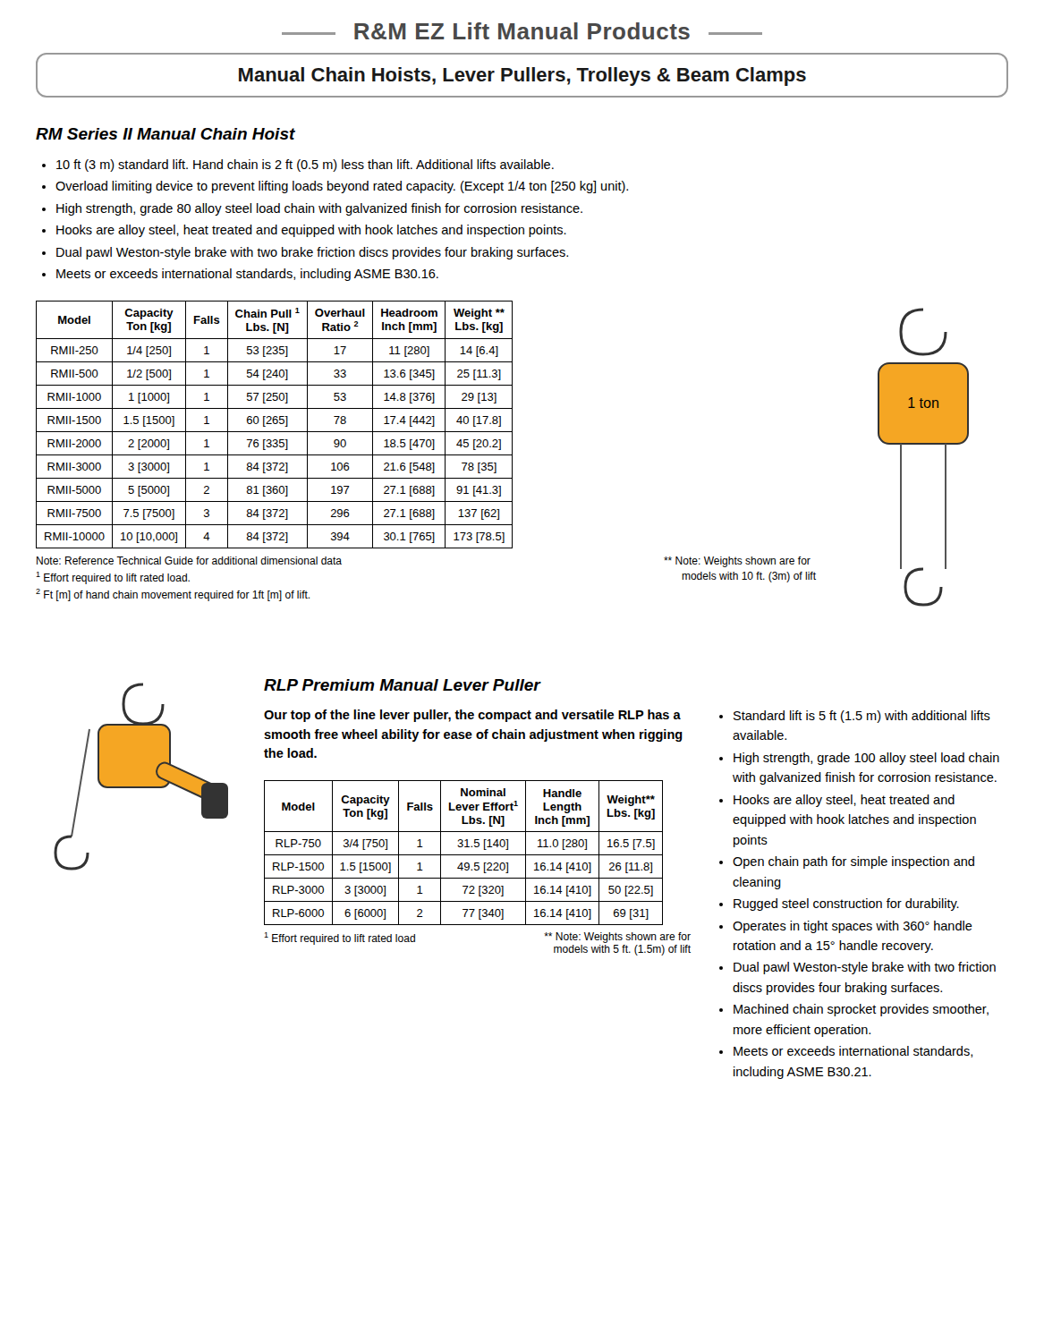R&M EZ Lift Manual Products
Manual Chain Hoists, Lever Pullers, Trolleys & Beam Clamps
RM Series II Manual Chain Hoist
10 ft (3 m) standard lift. Hand chain is 2 ft (0.5 m) less than lift. Additional lifts available.
Overload limiting device to prevent lifting loads beyond rated capacity. (Except 1/4 ton [250 kg] unit).
High strength, grade 80 alloy steel load chain with galvanized finish for corrosion resistance.
Hooks are alloy steel, heat treated and equipped with hook latches and inspection points.
Dual pawl Weston-style brake with two brake friction discs provides four braking surfaces.
Meets or exceeds international standards, including ASME B30.16.
| Model | Capacity Ton [kg] | Falls | Chain Pull 1 Lbs. [N] | Overhaul Ratio 2 | Headroom Inch [mm] | Weight ** Lbs. [kg] |
| --- | --- | --- | --- | --- | --- | --- |
| RMII-250 | 1/4 [250] | 1 | 53 [235] | 17 | 11 [280] | 14 [6.4] |
| RMII-500 | 1/2 [500] | 1 | 54 [240] | 33 | 13.6 [345] | 25 [11.3] |
| RMII-1000 | 1 [1000] | 1 | 57 [250] | 53 | 14.8 [376] | 29 [13] |
| RMII-1500 | 1.5 [1500] | 1 | 60 [265] | 78 | 17.4 [442] | 40 [17.8] |
| RMII-2000 | 2 [2000] | 1 | 76 [335] | 90 | 18.5 [470] | 45 [20.2] |
| RMII-3000 | 3 [3000] | 1 | 84 [372] | 106 | 21.6 [548] | 78 [35] |
| RMII-5000 | 5 [5000] | 2 | 81 [360] | 197 | 27.1 [688] | 91 [41.3] |
| RMII-7500 | 7.5 [7500] | 3 | 84 [372] | 296 | 27.1 [688] | 137 [62] |
| RMII-10000 | 10 [10,000] | 4 | 84 [372] | 394 | 30.1 [765] | 173 [78.5] |
Note: Reference Technical Guide for additional dimensional data
1 Effort required to lift rated load.
2 Ft [m] of hand chain movement required for 1ft [m] of lift.
** Note: Weights shown are for
models with 10 ft. (3m) of lift
RLP Premium Manual Lever Puller
Our top of the line lever puller, the compact and versatile RLP has a smooth free wheel ability for ease of chain adjustment when rigging the load.
| Model | Capacity Ton [kg] | Falls | Nominal Lever Effort 1 Lbs. [N] | Handle Length Inch [mm] | Weight** Lbs. [kg] |
| --- | --- | --- | --- | --- | --- |
| RLP-750 | 3/4 [750] | 1 | 31.5 [140] | 11.0 [280] | 16.5 [7.5] |
| RLP-1500 | 1.5 [1500] | 1 | 49.5 [220] | 16.14 [410] | 26 [11.8] |
| RLP-3000 | 3 [3000] | 1 | 72 [320] | 16.14 [410] | 50 [22.5] |
| RLP-6000 | 6 [6000] | 2 | 77 [340] | 16.14 [410] | 69 [31] |
1 Effort required to lift rated load
** Note: Weights shown are for
models with 5 ft. (1.5m) of lift
Standard lift is 5 ft (1.5 m) with additional lifts available.
High strength, grade 100 alloy steel load chain with galvanized finish for corrosion resistance.
Hooks are alloy steel, heat treated and equipped with hook latches and inspection points
Open chain path for simple inspection and cleaning
Rugged steel construction for durability.
Operates in tight spaces with 360° handle rotation and a 15° handle recovery.
Dual pawl Weston-style brake with two friction discs provides four braking surfaces.
Machined chain sprocket provides smoother, more efficient operation.
Meets or exceeds international standards, including ASME B30.21.